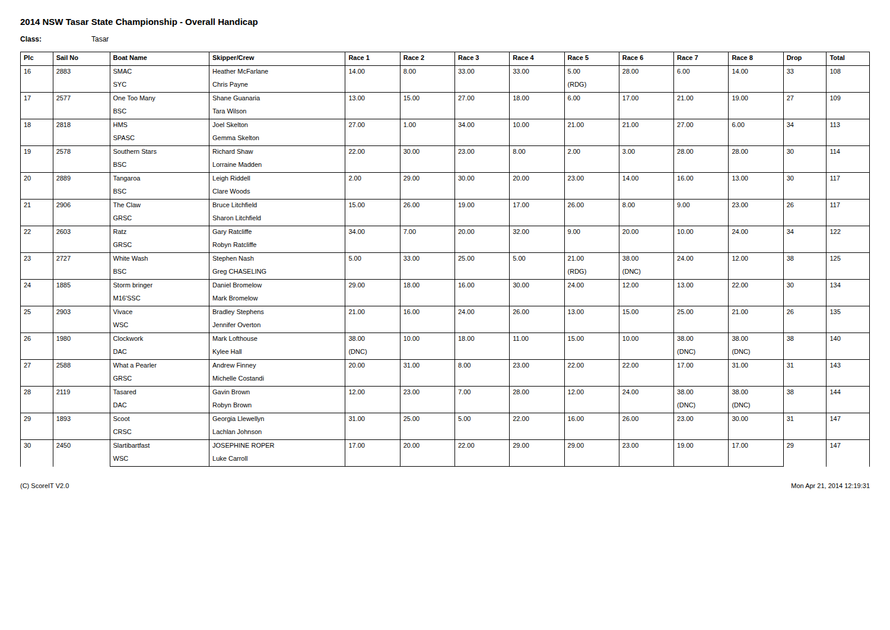2014 NSW Tasar State Championship - Overall Handicap
Class: Tasar
| Plc | Sail No | Boat Name | Skipper/Crew | Race 1 | Race 2 | Race 3 | Race 4 | Race 5 | Race 6 | Race 7 | Race 8 | Drop | Total |
| --- | --- | --- | --- | --- | --- | --- | --- | --- | --- | --- | --- | --- | --- |
| 16 | 2883 | SMAC | Heather McFarlane | 14.00 | 8.00 | 33.00 | 33.00 | 5.00 | 28.00 | 6.00 | 14.00 | 33 | 108 |
| SYC | Chris Payne | | | | | (RDG) | | | |
| 17 | 2577 | One Too Many | Shane Guanaria | 13.00 | 15.00 | 27.00 | 18.00 | 6.00 | 17.00 | 21.00 | 19.00 | 27 | 109 |
| BSC | Tara Wilson | | | | | | | | |
| 18 | 2818 | HMS | Joel Skelton | 27.00 | 1.00 | 34.00 | 10.00 | 21.00 | 21.00 | 27.00 | 6.00 | 34 | 113 |
| SPASC | Gemma Skelton | | | | | | | | |
| 19 | 2578 | Southern Stars | Richard Shaw | 22.00 | 30.00 | 23.00 | 8.00 | 2.00 | 3.00 | 28.00 | 28.00 | 30 | 114 |
| BSC | Lorraine Madden | | | | | | | | |
| 20 | 2889 | Tangaroa | Leigh Riddell | 2.00 | 29.00 | 30.00 | 20.00 | 23.00 | 14.00 | 16.00 | 13.00 | 30 | 117 |
| BSC | Clare Woods | | | | | | | | |
| 21 | 2906 | The Claw | Bruce Litchfield | 15.00 | 26.00 | 19.00 | 17.00 | 26.00 | 8.00 | 9.00 | 23.00 | 26 | 117 |
| GRSC | Sharon Litchfield | | | | | | | | |
| 22 | 2603 | Ratz | Gary Ratcliffe | 34.00 | 7.00 | 20.00 | 32.00 | 9.00 | 20.00 | 10.00 | 24.00 | 34 | 122 |
| GRSC | Robyn Ratcliffe | | | | | | | | |
| 23 | 2727 | White Wash | Stephen Nash | 5.00 | 33.00 | 25.00 | 5.00 | 21.00 | 38.00 | 24.00 | 12.00 | 38 | 125 |
| BSC | Greg CHASELING | | | | | (RDG) | (DNC) | | |
| 24 | 1885 | Storm bringer | Daniel Bromelow | 29.00 | 18.00 | 16.00 | 30.00 | 24.00 | 12.00 | 13.00 | 22.00 | 30 | 134 |
| M16'SSC | Mark Bromelow | | | | | | | | |
| 25 | 2903 | Vivace | Bradley Stephens | 21.00 | 16.00 | 24.00 | 26.00 | 13.00 | 15.00 | 25.00 | 21.00 | 26 | 135 |
| WSC | Jennifer Overton | | | | | | | | |
| 26 | 1980 | Clockwork | Mark Lofthouse | 38.00 | 10.00 | 18.00 | 11.00 | 15.00 | 10.00 | 38.00 | 38.00 | 38 | 140 |
| DAC | Kylee Hall | (DNC) | | | | | | (DNC) | (DNC) |
| 27 | 2588 | What a Pearler | Andrew Finney | 20.00 | 31.00 | 8.00 | 23.00 | 22.00 | 22.00 | 17.00 | 31.00 | 31 | 143 |
| GRSC | Michelle Costandi | | | | | | | | |
| 28 | 2119 | Tasared | Gavin Brown | 12.00 | 23.00 | 7.00 | 28.00 | 12.00 | 24.00 | 38.00 | 38.00 | 38 | 144 |
| DAC | Robyn Brown | | | | | | | (DNC) | (DNC) |
| 29 | 1893 | Scoot | Georgia Llewellyn | 31.00 | 25.00 | 5.00 | 22.00 | 16.00 | 26.00 | 23.00 | 30.00 | 31 | 147 |
| CRSC | Lachlan Johnson | | | | | | | | |
| 30 | 2450 | Slartibartfast | JOSEPHINE ROPER | 17.00 | 20.00 | 22.00 | 29.00 | 29.00 | 23.00 | 19.00 | 17.00 | 29 | 147 |
| WSC | Luke Carroll | | | | | | | | |
(C) ScoreIT V2.0 Mon Apr 21, 2014 12:19:31